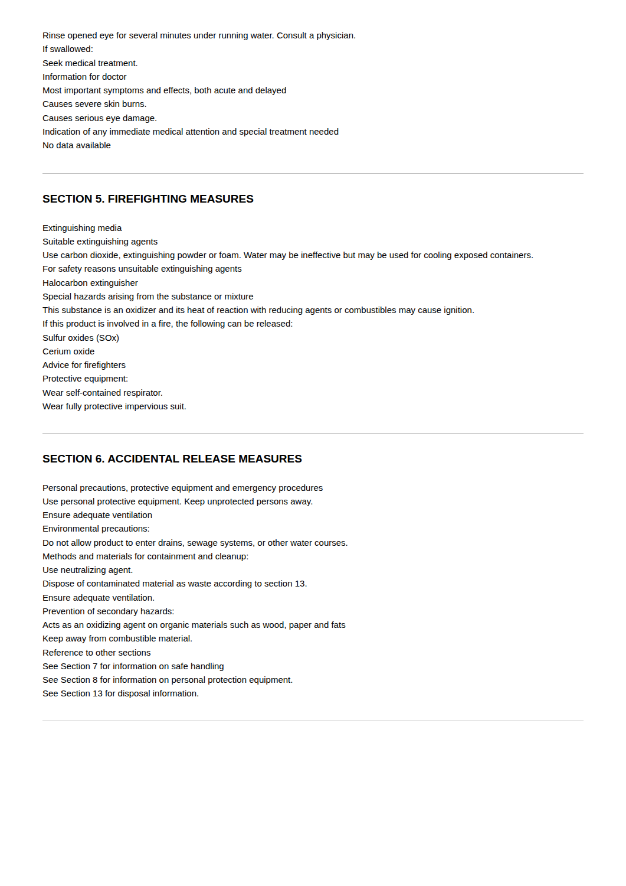Rinse opened eye for several minutes under running water. Consult a physician.
If swallowed:
Seek medical treatment.
Information for doctor
Most important symptoms and effects, both acute and delayed
Causes severe skin burns.
Causes serious eye damage.
Indication of any immediate medical attention and special treatment needed
No data available
SECTION 5. FIREFIGHTING MEASURES
Extinguishing media
Suitable extinguishing agents
Use carbon dioxide, extinguishing powder or foam. Water may be ineffective but may be used for cooling exposed containers.
For safety reasons unsuitable extinguishing agents
Halocarbon extinguisher
Special hazards arising from the substance or mixture
This substance is an oxidizer and its heat of reaction with reducing agents or combustibles may cause ignition.
If this product is involved in a fire, the following can be released:
Sulfur oxides (SOx)
Cerium oxide
Advice for firefighters
Protective equipment:
Wear self-contained respirator.
Wear fully protective impervious suit.
SECTION 6. ACCIDENTAL RELEASE MEASURES
Personal precautions, protective equipment and emergency procedures
Use personal protective equipment. Keep unprotected persons away.
Ensure adequate ventilation
Environmental precautions:
Do not allow product to enter drains, sewage systems, or other water courses.
Methods and materials for containment and cleanup:
Use neutralizing agent.
Dispose of contaminated material as waste according to section 13.
Ensure adequate ventilation.
Prevention of secondary hazards:
Acts as an oxidizing agent on organic materials such as wood, paper and fats
Keep away from combustible material.
Reference to other sections
See Section 7 for information on safe handling
See Section 8 for information on personal protection equipment.
See Section 13 for disposal information.